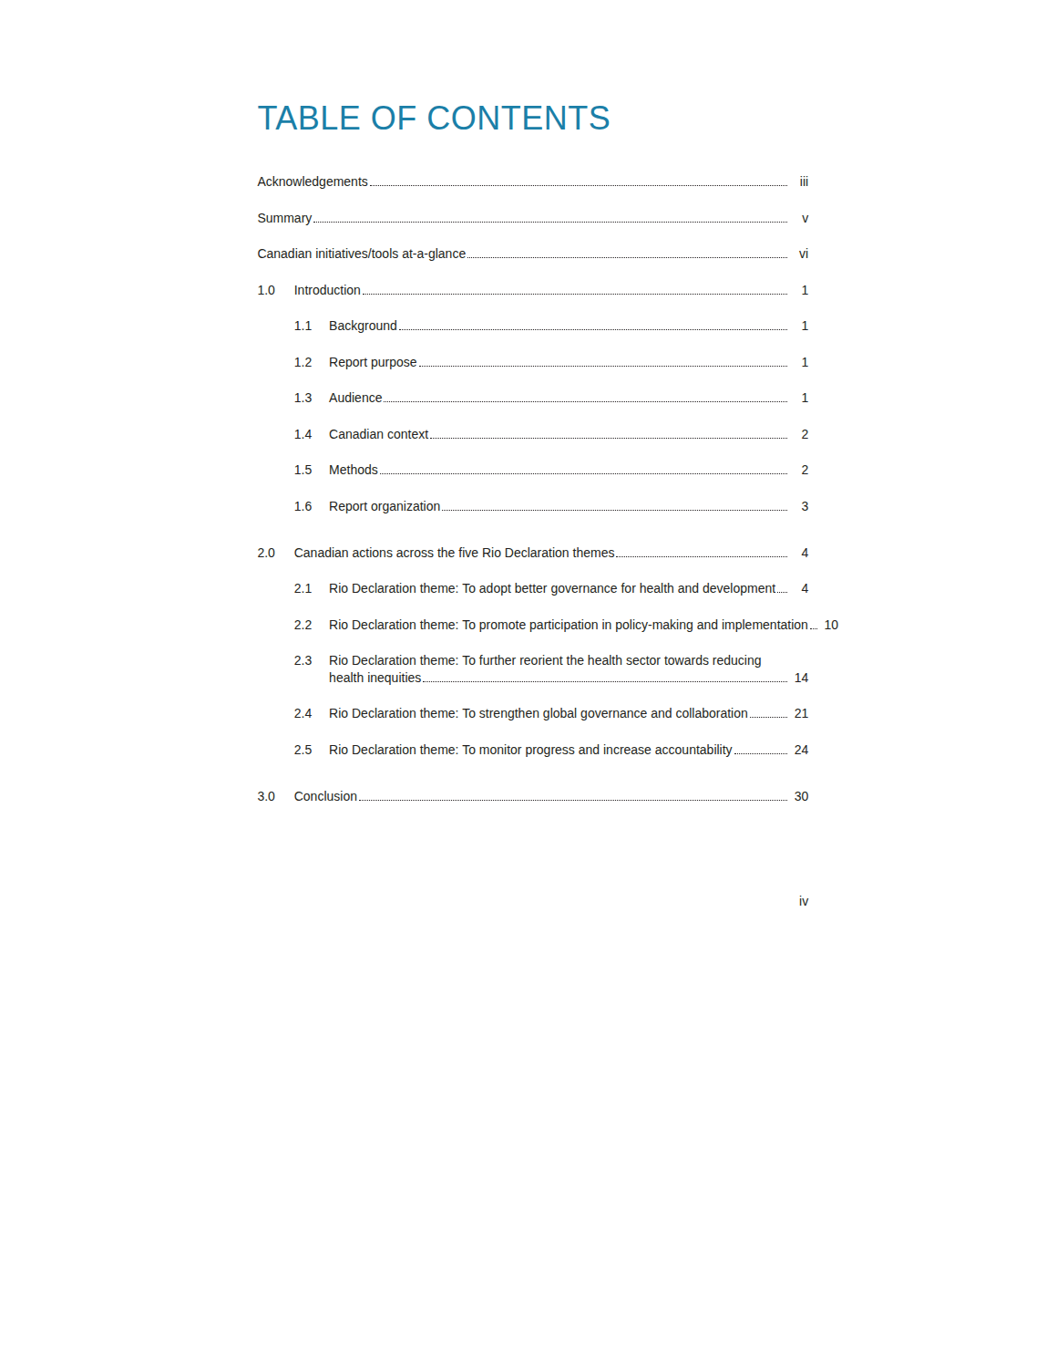TABLE OF CONTENTS
Acknowledgements iii
Summary v
Canadian initiatives/tools at-a-glance vi
1.0 Introduction 1
1.1 Background 1
1.2 Report purpose 1
1.3 Audience 1
1.4 Canadian context 2
1.5 Methods 2
1.6 Report organization 3
2.0 Canadian actions across the five Rio Declaration themes 4
2.1 Rio Declaration theme: To adopt better governance for health and development 4
2.2 Rio Declaration theme: To promote participation in policy-making and implementation 10
2.3 Rio Declaration theme: To further reorient the health sector towards reducing health inequities 14
2.4 Rio Declaration theme: To strengthen global governance and collaboration 21
2.5 Rio Declaration theme: To monitor progress and increase accountability 24
3.0 Conclusion 30
iv